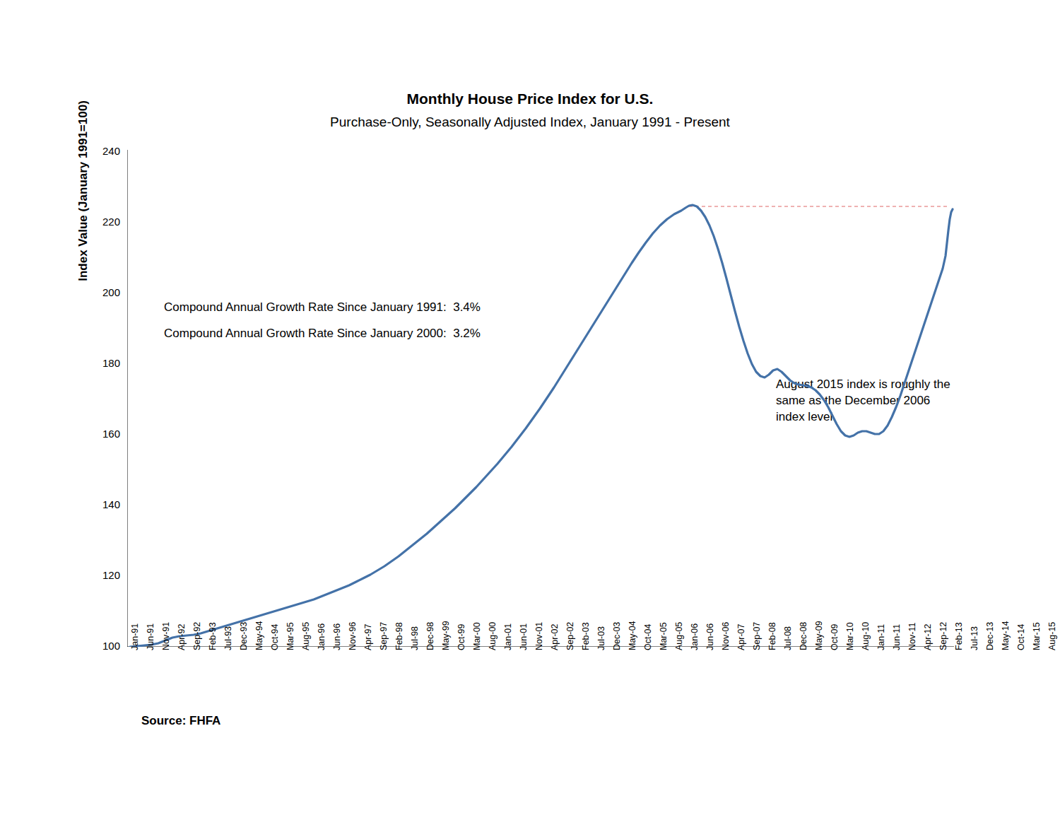Monthly House Price Index for U.S.
Purchase-Only, Seasonally Adjusted Index, January 1991 - Present
Index Value (January 1991=100)
Compound Annual Growth Rate Since January 1991: 3.4%
Compound Annual Growth Rate Since January 2000: 3.2%
August 2015 index is roughly the same as the December 2006 index level.
Source: FHFA
240
220
200
180
160
140
120
100
Jan-91
Jun-91
Nov-91
Apr-92
Sep-92
Feb-93
Jul-93
Dec-93
May-94
Oct-94
Mar-95
Aug-95
Jan-96
Jun-96
Nov-96
Apr-97
Sep-97
Feb-98
Jul-98
Dec-98
May-99
Oct-99
Mar-00
Aug-00
Jan-01
Jun-01
Nov-01
Apr-02
Sep-02
Feb-03
Jul-03
Dec-03
May-04
Oct-04
Mar-05
Aug-05
Jan-06
Jun-06
Nov-06
Apr-07
Sep-07
Feb-08
Jul-08
Dec-08
May-09
Oct-09
Mar-10
Aug-10
Jan-11
Jun-11
Nov-11
Apr-12
Sep-12
Feb-13
Jul-13
Dec-13
May-14
Oct-14
Mar-15
Aug-15